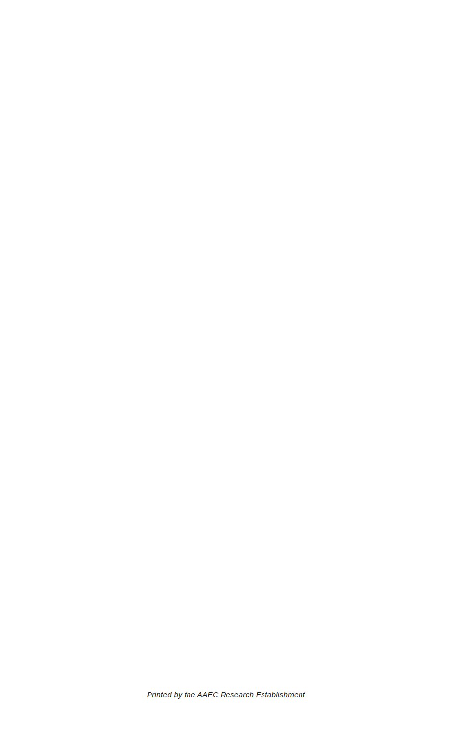Printed by the AAEC Research Establishment